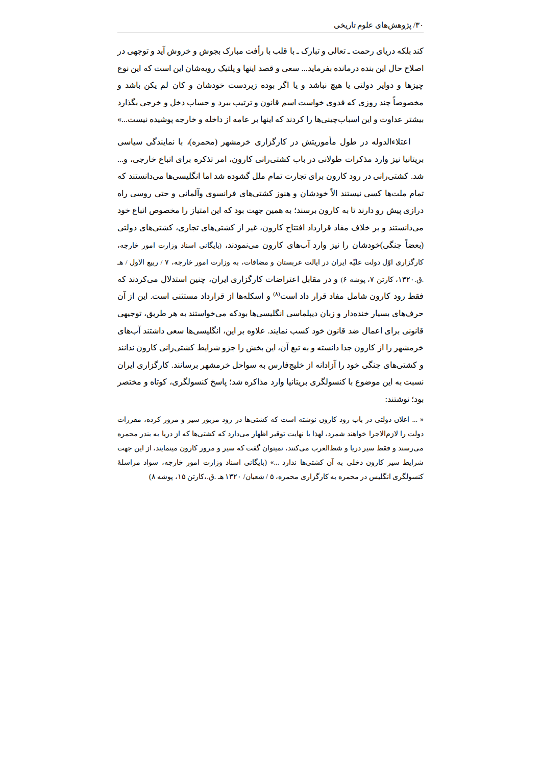۳۰/ پژوهش‌های علوم تاریخی
کند بلکه دریای رحمت ـ تعالی و تبارک ـ با قلب با رأفت مبارک بجوش و خروش آید و توجهی در اصلاح حال این بنده درمانده بفرماید... سعی و قصد اینها و پلتیک رویه‌شان این است که این نوع چیزها و دوایر دولتی یا هیچ نباشد و یا اگر بوده زیردست خودشان و کان لم یکن باشد و مخصوصاً چند روزی که فدوی خواست اسم قانون و ترتیب ببرد و حساب دخل و خرجی بگذارد بیشتر عداوت و این اسباب‌چینی‌ها را کردند که اینها بر عامه از داخله و خارجه پوشیده نیست...»
اعتلاءالدوله در طول مأموریتش در کارگزاری خرمشهر (محمره)، با نمایندگی سیاسی بریتانیا نیز وارد مذکرات طولانی در باب کشتی‌رانی کارون، امر تذکره برای اتباع خارجی، و... شد. کشتی‌رانی در رود کارون برای تجارت تمام ملل گشوده شد اما انگلیسی‌ها می‌دانستند که تمام ملت‌ها کسی نیستند الاً خودشان و هنوز کشتی‌های فرانسوی وآلمانی و حتی روسی راه درازی پیش رو دارند تا به کارون برسند؛ به همین جهت بود که این امتیاز را مخصوص اتباع خود می‌دانستند و بر خلاف مفاد قرارداد افتتاح کارون، غیر از کشتی‌های تجاری، کشتی‌های دولتی (بعضاً جنگی)خودشان را نیز وارد آب‌های کارون می‌نمودند، (بایگانی اسناد وزارت امور خارجه، کارگزاری اوّل دولت علیّه ایران در ایالت عربستان و مضافات، به وزارت امور خارجه، ۷ / ربیع الاول / هـ .ق.۱۳۲۰، کارتن ۷، پوشه ۶) و در مقابل اعتراضات کارگزاری ایران، چنین استدلال می‌کردند که فقط رود کارون شامل مفاد قرار داد است(۸) و اسکله‌ها از قرارداد مستثنی است. این از آن حرف‌های بسیار خنده‌دار و زبان دیپلماسی انگلیسی‌ها بودکه می‌خواستند به هر طریق، توجیهی قانونی برای اعمال ضد قانون خود کسب نمایند. علاوه بر این، انگلیسی‌ها سعی داشتند آب‌های خرمشهر را از کارون جدا دانسته و به تبع آن، این بخش را جزو شرایط کشتی‌رانی کارون ندانند و کشتی‌های جنگی خود را آزادانه از خلیج‌فارس به سواحل خرمشهر برسانند. کارگزاری ایران نسبت به این موضوع با کنسولگری بریتانیا وارد مذاکره شد؛ پاسخ کنسولگری، کوتاه و مختصر بود؛ نوشتند:
« ... اعلان دولتی در باب رود کارون نوشته است که کشتی‌ها در رود مزبور سیر و مرور کرده، مقررات دولت را لازم‌الاجرا خواهند شمرد، لهذا با نهایت توقیر اظهار می‌دارد که کشتی‌ها که از دریا به بندر محمره می‌رسند و فقط سیر دریا و شط‌العرب می‌کنند، نمیتوان گفت که سیر و مرور کارون مینمایند، از این جهت شرایط سیر کارون دخلی به آن کشتی‌ها ندارد ...» (بایگانی اسناد وزارت امور خارجه، سواد مراسلۀ کنسولگری انگلیس در محمره به کارگزاری محمره، ۵ / شعبان/ ۱۳۲۰ هـ .ق.،کارتن ۱۵، پوشه ۸)